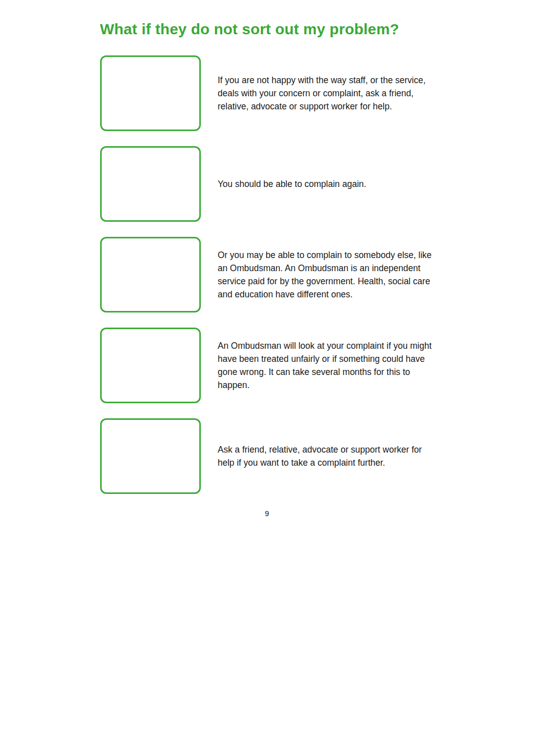What if they do not sort out my problem?
If you are not happy with the way staff, or the service, deals with your concern or complaint, ask a friend, relative, advocate or support worker for help.
You should be able to complain again.
Or you may be able to complain to somebody else, like an Ombudsman. An Ombudsman is an independent service paid for by the government. Health, social care and education have different ones.
An Ombudsman will look at your complaint if you might have been treated unfairly or if something could have gone wrong. It can take several months for this to happen.
Ask a friend, relative, advocate or support worker for help if you want to take a complaint further.
9